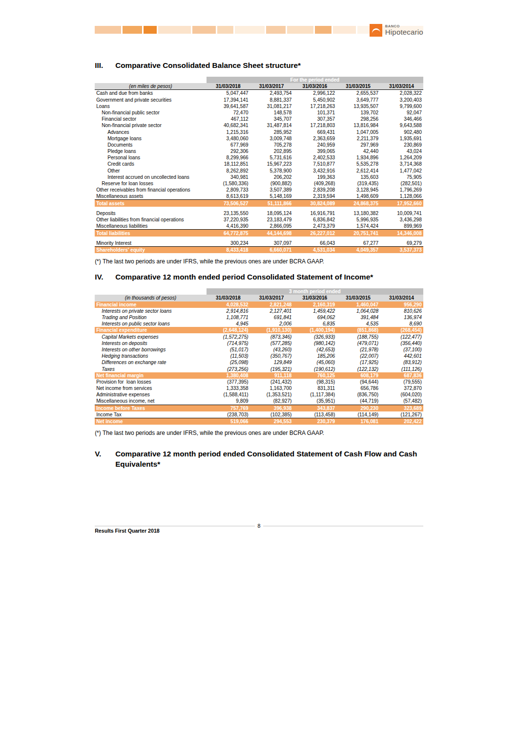BANCO
Hipotecario
III. Comparative Consolidated Balance Sheet structure*
| | For the period ended |
| (en miles de pesos) | 31/03/2018 | 31/03/2017 | 31/03/2016 | 31/03/2015 | 31/03/2014 |
| Cash and due from banks | 5,047,447 | 2,493,754 | 2,996,122 | 2,655,537 | 2,028,322 |
| Government and private securities | 17,394,141 | 8,881,337 | 5,450,902 | 3,649,777 | 3,200,403 |
| Loans | 39,641,587 | 31,081,217 | 17,218,263 | 13,935,507 | 9,799,600 |
| Non-financial public sector | 72,470 | 148,578 | 101,371 | 139,702 | 92,047 |
| Financial sector | 467,112 | 345,707 | 307,357 | 298,256 | 346,466 |
| Non-financial private sector | 40,682,341 | 31,487,814 | 17,218,803 | 13,816,984 | 9,643,588 |
| Advances | 1,215,316 | 285,952 | 669,431 | 1,047,005 | 902,480 |
| Mortgage loans | 3,480,060 | 3,009,748 | 2,363,659 | 2,211,379 | 1,935,691 |
| Documents | 677,969 | 705,278 | 240,959 | 297,969 | 230,869 |
| Pledge loans | 292,306 | 202,895 | 399,065 | 42,440 | 43,024 |
| Personal loans | 8,299,966 | 5,731,616 | 2,402,533 | 1,934,896 | 1,264,209 |
| Credit cards | 18,112,851 | 15,967,223 | 7,510,877 | 5,535,278 | 3,714,368 |
| Other | 8,262,892 | 5,378,900 | 3,432,916 | 2,612,414 | 1,477,042 |
| Interest accrued on uncollected loans | 340,981 | 206,202 | 199,363 | 135,603 | 75,905 |
| Reserve for loan losses | (1,580,336) | (900,882) | (409,268) | (319,435) | (282,501) |
| Other receivables from financial operations | 2,809,733 | 3,507,389 | 2,839,208 | 3,128,945 | 1,796,269 |
| Miscellaneous assets | 8,613,619 | 5,148,169 | 2,319,594 | 1,498,609 | 1,128,066 |
| Total assets | 73,506,527 | 51,111,866 | 30,824,089 | 24,868,375 | 17,952,660 |
| Deposits | 23,135,550 | 18,095,124 | 16,916,791 | 13,180,382 | 10,009,741 |
| Other liabilities from financial operations | 37,220,935 | 23,183,479 | 6,836,842 | 5,996,935 | 3,436,298 |
| Miscellaneous liabilities | 4,416,390 | 2,866,095 | 2,473,379 | 1,574,424 | 899,969 |
| Total liabilities | 64,772,875 | 44,144,698 | 26,227,012 | 20,751,741 | 14,346,008 |
| Minority Interest | 300,234 | 307,097 | 66,043 | 67,277 | 69,279 |
| Shareholders' equity | 8,433,418 | 6,660,071 | 4,531,034 | 4,049,357 | 3,537,373 |
(*) The last two periods are under IFRS, while the previous ones are under BCRA GAAP.
IV. Comparative 12 month ended period Consolidated Statement of Income*
| | 3 month period ended |
| (in thousands of pesos) | 31/03/2018 | 31/03/2017 | 31/03/2016 | 31/03/2015 | 31/03/2014 |
| Financial income | 4,028,532 | 2,821,248 | 2,160,319 | 1,460,047 | 956,290 |
| Interests on private sector loans | 2,914,816 | 2,127,401 | 1,459,422 | 1,064,028 | 810,626 |
| Trading and Position | 1,108,771 | 691,841 | 694,062 | 391,484 | 136,974 |
| Interests on public sector loans | 4,945 | 2,006 | 6,835 | 4,535 | 8,690 |
| Financial expenditure | (2,648,124) | (1,910,130) | (1,400,194) | (851,868) | (268,454) |
| Capital Markets expenses | (1,572,275) | (873,346) | (326,933) | (188,755) | (122,477) |
| Interests on deposits | (714,975) | (577,285) | (980,142) | (479,071) | (356,440) |
| Interests on other borrowings | (51,017) | (43,260) | (42,653) | (21,978) | (37,100) |
| Hedging transactions | (11,503) | (350,767) | 185,206 | (22,007) | 442,601 |
| Differences on exchange rate | (25,098) | 129,849 | (45,060) | (17,925) | (83,912) |
| Taxes | (273,256) | (195,321) | (190,612) | (122,132) | (111,126) |
| Net financial margin | 1,380,408 | 911,118 | 760,125 | 608,179 | 687,836 |
| Provision for loan losses | (377,395) | (241,432) | (98,315) | (94,644) | (79,555) |
| Net income from services | 1,333,358 | 1,163,700 | 831,311 | 656,786 | 372,870 |
| Administrative expenses | (1,588,411) | (1,353,521) | (1,117,384) | (836,750) | (604,020) |
| Miscellaneous income, net | 9,809 | (82,927) | (35,951) | (44,719) | (57,482) |
| Income before Taxes | 757,769 | 396,938 | 343,837 | 290,230 | 323,689 |
| Income Tax | (238,703) | (102,385) | (113,458) | (114,149) | (121,267) |
| Net income | 519,066 | 294,553 | 230,379 | 176,081 | 202,422 |
(*) The last two periods are under IFRS, while the previous ones are under BCRA GAAP.
V. Comparative 12 month period ended Consolidated Statement of Cash Flow and Cash Equivalents*
8
Results First Quarter 2018